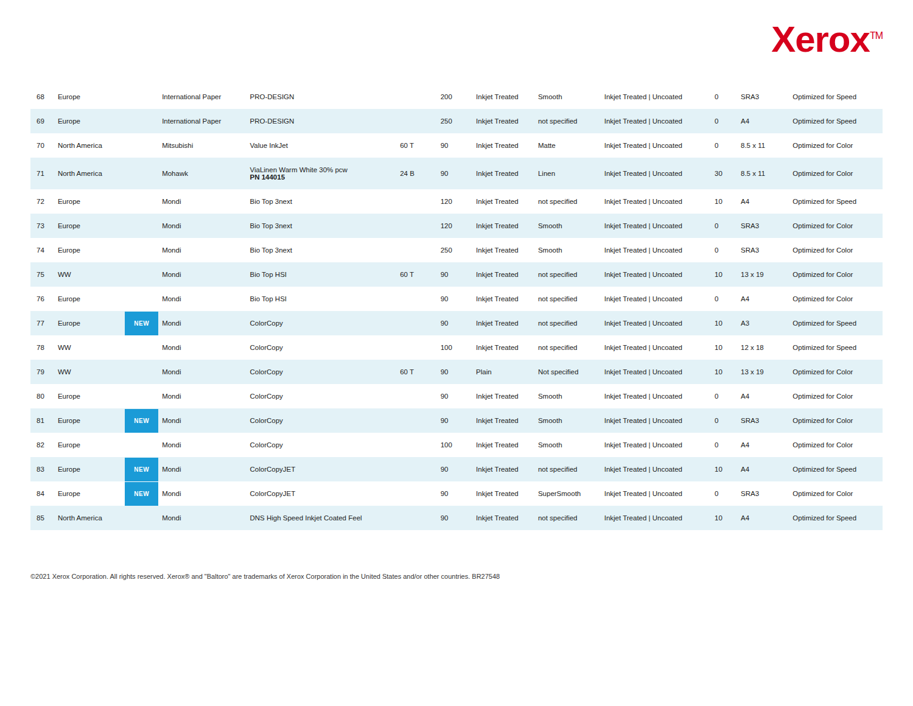XeroxTM
| 68 | Europe | | International Paper | PRO-DESIGN | | 200 | Inkjet Treated | Smooth | Inkjet Treated / Uncoated | 0 | SRA3 | Optimized for Speed |
| 69 | Europe | | International Paper | PRO-DESIGN | | 250 | Inkjet Treated | not specified | Inkjet Treated / Uncoated | 0 | A4 | Optimized for Speed |
| 70 | North America | | Mitsubishi | Value InkJet | 60 T | 90 | Inkjet Treated | Matte | Inkjet Treated / Uncoated | 0 | 8.5 x 11 | Optimized for Color |
| 71 | North America | | Mohawk | ViaLinen Warm White 30% pcw PN 144015 | 24 B | 90 | Inkjet Treated | Linen | Inkjet Treated / Uncoated | 30 | 8.5 x 11 | Optimized for Color |
| 72 | Europe | | Mondi | Bio Top 3next | | 120 | Inkjet Treated | not specified | Inkjet Treated / Uncoated | 10 | A4 | Optimized for Speed |
| 73 | Europe | | Mondi | Bio Top 3next | | 120 | Inkjet Treated | Smooth | Inkjet Treated / Uncoated | 0 | SRA3 | Optimized for Color |
| 74 | Europe | | Mondi | Bio Top 3next | | 250 | Inkjet Treated | Smooth | Inkjet Treated / Uncoated | 0 | SRA3 | Optimized for Color |
| 75 | WW | | Mondi | Bio Top HSI | 60 T | 90 | Inkjet Treated | not specified | Inkjet Treated / Uncoated | 10 | 13 x 19 | Optimized for Color |
| 76 | Europe | | Mondi | Bio Top HSI | | 90 | Inkjet Treated | not specified | Inkjet Treated / Uncoated | 0 | A4 | Optimized for Color |
| 77 | Europe | NEW | Mondi | ColorCopy | | 90 | Inkjet Treated | not specified | Inkjet Treated / Uncoated | 10 | A3 | Optimized for Speed |
| 78 | WW | | Mondi | ColorCopy | | 100 | Inkjet Treated | not specified | Inkjet Treated / Uncoated | 10 | 12 x 18 | Optimized for Speed |
| 79 | WW | | Mondi | ColorCopy | 60 T | 90 | Plain | Not specified | Inkjet Treated / Uncoated | 10 | 13 x 19 | Optimized for Color |
| 80 | Europe | | Mondi | ColorCopy | | 90 | Inkjet Treated | Smooth | Inkjet Treated / Uncoated | 0 | A4 | Optimized for Color |
| 81 | Europe | NEW | Mondi | ColorCopy | | 90 | Inkjet Treated | Smooth | Inkjet Treated / Uncoated | 0 | SRA3 | Optimized for Color |
| 82 | Europe | | Mondi | ColorCopy | | 100 | Inkjet Treated | Smooth | Inkjet Treated / Uncoated | 0 | A4 | Optimized for Color |
| 83 | Europe | NEW | Mondi | ColorCopyJET | | 90 | Inkjet Treated | not specified | Inkjet Treated / Uncoated | 10 | A4 | Optimized for Speed |
| 84 | Europe | NEW | Mondi | ColorCopyJET | | 90 | Inkjet Treated | SuperSmooth | Inkjet Treated / Uncoated | 0 | SRA3 | Optimized for Color |
| 85 | North America | | Mondi | DNS High Speed Inkjet Coated Feel | | 90 | Inkjet Treated | not specified | Inkjet Treated / Uncoated | 10 | A4 | Optimized for Speed |
©2021 Xerox Corporation. All rights reserved. Xerox® and "Baltoro" are trademarks of Xerox Corporation in the United States and/or other countries. BR27548